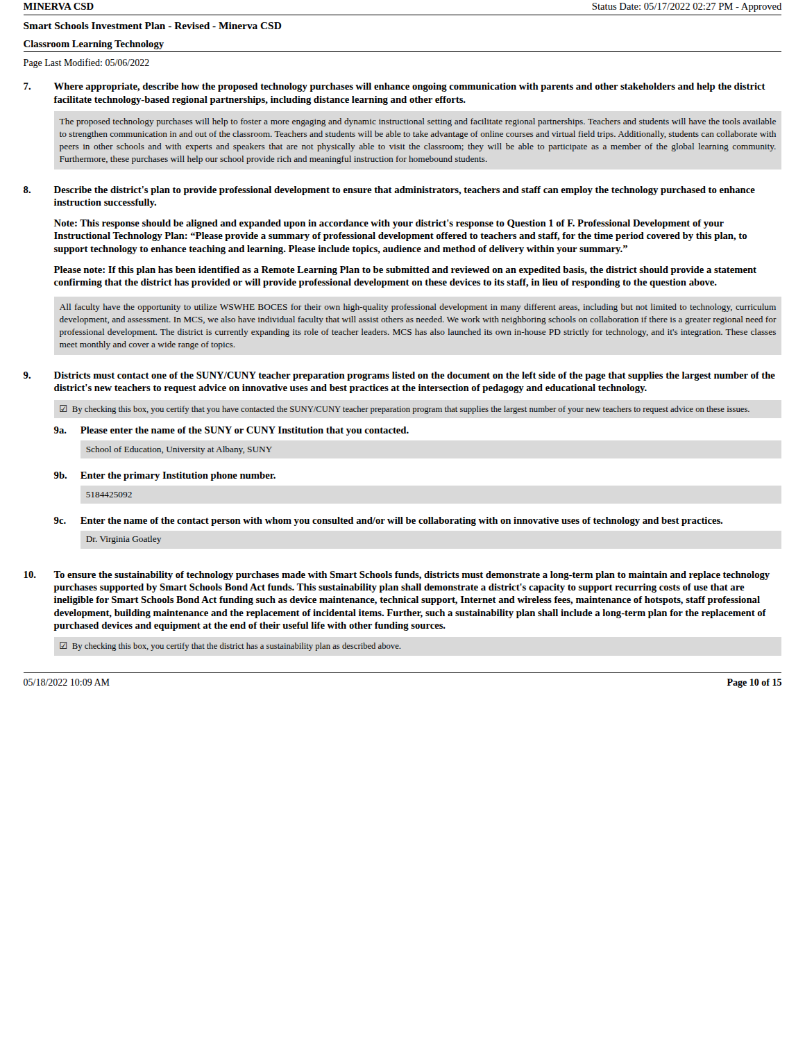MINERVA CSD
Status Date: 05/17/2022 02:27 PM - Approved
Smart Schools Investment Plan - Revised - Minerva CSD
Classroom Learning Technology
Page Last Modified: 05/06/2022
7.
Where appropriate, describe how the proposed technology purchases will enhance ongoing communication with parents and other stakeholders and help the district facilitate technology-based regional partnerships, including distance learning and other efforts.
The proposed technology purchases will help to foster a more engaging and dynamic instructional setting and facilitate regional partnerships. Teachers and students will have the tools available to strengthen communication in and out of the classroom. Teachers and students will be able to take advantage of online courses and virtual field trips. Additionally, students can collaborate with peers in other schools and with experts and speakers that are not physically able to visit the classroom; they will be able to participate as a member of the global learning community. Furthermore, these purchases will help our school provide rich and meaningful instruction for homebound students.
8.
Describe the district's plan to provide professional development to ensure that administrators, teachers and staff can employ the technology purchased to enhance instruction successfully.
Note: This response should be aligned and expanded upon in accordance with your district's response to Question 1 of F. Professional Development of your Instructional Technology Plan: “Please provide a summary of professional development offered to teachers and staff, for the time period covered by this plan, to support technology to enhance teaching and learning. Please include topics, audience and method of delivery within your summary.”
Please note: If this plan has been identified as a Remote Learning Plan to be submitted and reviewed on an expedited basis, the district should provide a statement confirming that the district has provided or will provide professional development on these devices to its staff, in lieu of responding to the question above.
All faculty have the opportunity to utilize WSWHE BOCES for their own high-quality professional development in many different areas, including but not limited to technology, curriculum development, and assessment. In MCS, we also have individual faculty that will assist others as needed. We work with neighboring schools on collaboration if there is a greater regional need for professional development. The district is currently expanding its role of teacher leaders. MCS has also launched its own in-house PD strictly for technology, and it's integration. These classes meet monthly and cover a wide range of topics.
9.
Districts must contact one of the SUNY/CUNY teacher preparation programs listed on the document on the left side of the page that supplies the largest number of the district's new teachers to request advice on innovative uses and best practices at the intersection of pedagogy and educational technology.
☑
By checking this box, you certify that you have contacted the SUNY/CUNY teacher preparation program that supplies the largest number of your new teachers to request advice on these issues.
9a.
Please enter the name of the SUNY or CUNY Institution that you contacted.
School of Education, University at Albany, SUNY
9b.
Enter the primary Institution phone number.
5184425092
9c.
Enter the name of the contact person with whom you consulted and/or will be collaborating with on innovative uses of technology and best practices.
Dr. Virginia Goatley
10.
To ensure the sustainability of technology purchases made with Smart Schools funds, districts must demonstrate a long-term plan to maintain and replace technology purchases supported by Smart Schools Bond Act funds. This sustainability plan shall demonstrate a district's capacity to support recurring costs of use that are ineligible for Smart Schools Bond Act funding such as device maintenance, technical support, Internet and wireless fees, maintenance of hotspots, staff professional development, building maintenance and the replacement of incidental items. Further, such a sustainability plan shall include a long-term plan for the replacement of purchased devices and equipment at the end of their useful life with other funding sources.
☑
By checking this box, you certify that the district has a sustainability plan as described above.
05/18/2022 10:09 AM
Page 10 of 15